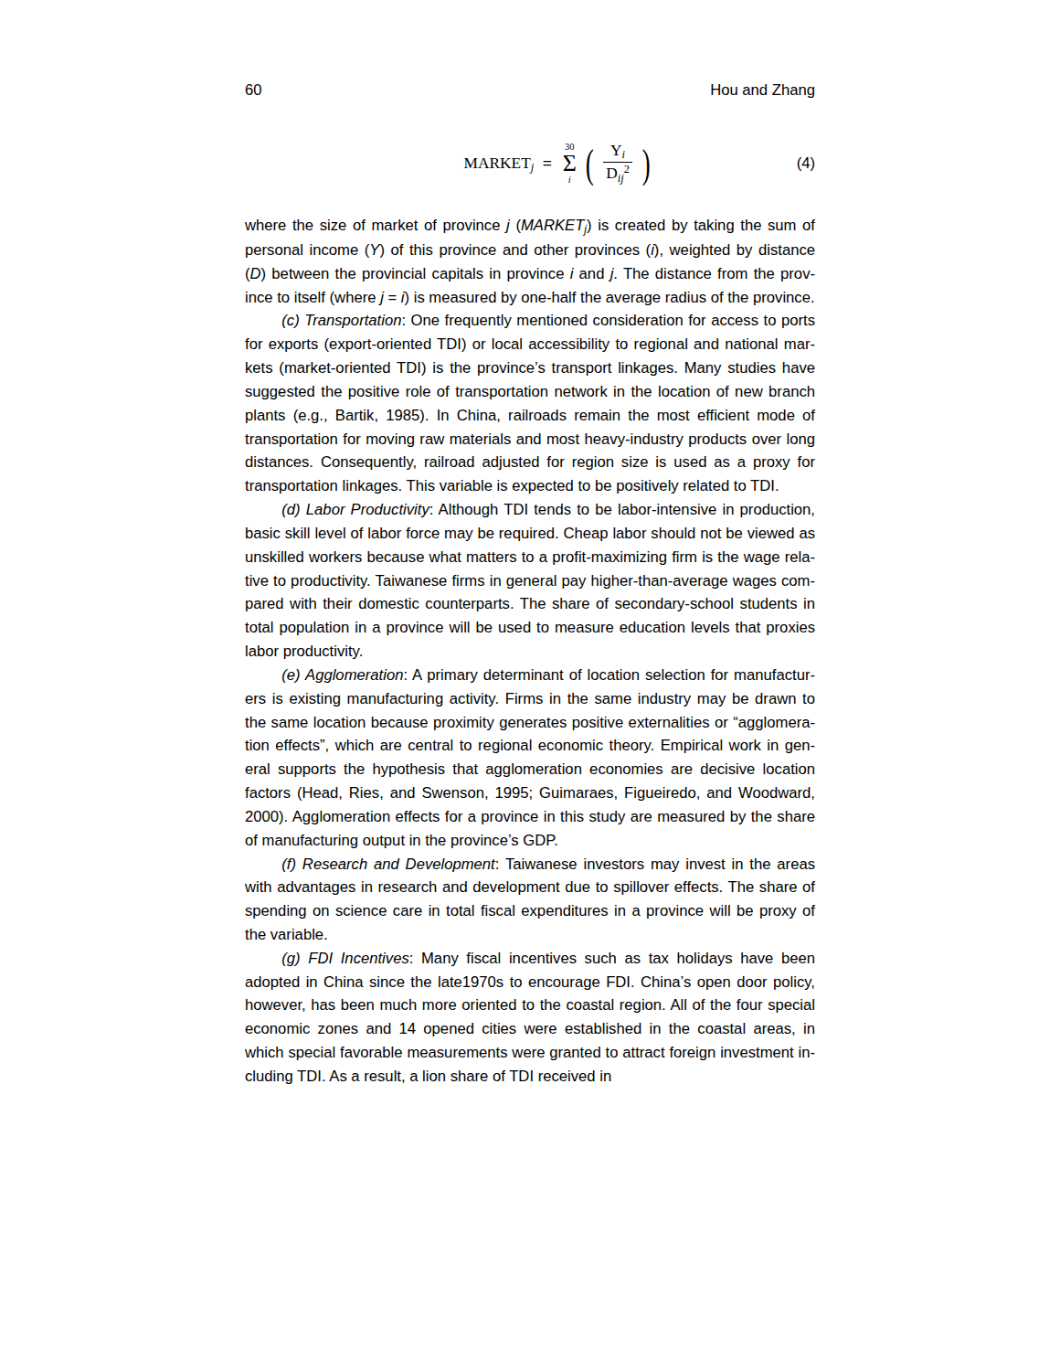60 Hou and Zhang
MARKET j = 30 Σi ( Yi Dij 2 )
(4)
where the size of market of province j (MARKETj) is created by taking the sum of personal income (Y) of this province and other provinces (i), weighted by distance (D) between the provincial capitals in province i and j. The distance from the province to itself (where j = i) is measured by one-half the average radius of the province.
(c) Transportation: One frequently mentioned consideration for access to ports for exports (export-oriented TDI) or local accessibility to regional and national markets (market-oriented TDI) is the province’s transport linkages. Many studies have suggested the positive role of transportation network in the location of new branch plants (e.g., Bartik, 1985). In China, railroads remain the most efficient mode of transportation for moving raw materials and most heavy-industry products over long distances. Consequently, railroad adjusted for region size is used as a proxy for transportation linkages. This variable is expected to be positively related to TDI.
(d) Labor Productivity: Although TDI tends to be labor-intensive in production, basic skill level of labor force may be required. Cheap labor should not be viewed as unskilled workers because what matters to a profit-maximizing firm is the wage relative to productivity. Taiwanese firms in general pay higher-than-average wages compared with their domestic counterparts. The share of secondary-school students in total population in a province will be used to measure education levels that proxies labor productivity.
(e) Agglomeration: A primary determinant of location selection for manufacturers is existing manufacturing activity. Firms in the same industry may be drawn to the same location because proximity generates positive externalities or “agglomeration effects”, which are central to regional economic theory. Empirical work in general supports the hypothesis that agglomeration economies are decisive location factors (Head, Ries, and Swenson, 1995; Guimaraes, Figueiredo, and Woodward, 2000). Agglomeration effects for a province in this study are measured by the share of manufacturing output in the province’s GDP.
(f) Research and Development: Taiwanese investors may invest in the areas with advantages in research and development due to spillover effects. The share of spending on science care in total fiscal expenditures in a province will be proxy of the variable.
(g) FDI Incentives: Many fiscal incentives such as tax holidays have been adopted in China since the late1970s to encourage FDI. China’s open door policy, however, has been much more oriented to the coastal region. All of the four special economic zones and 14 opened cities were established in the coastal areas, in which special favorable measurements were granted to attract foreign investment including TDI. As a result, a lion share of TDI received in